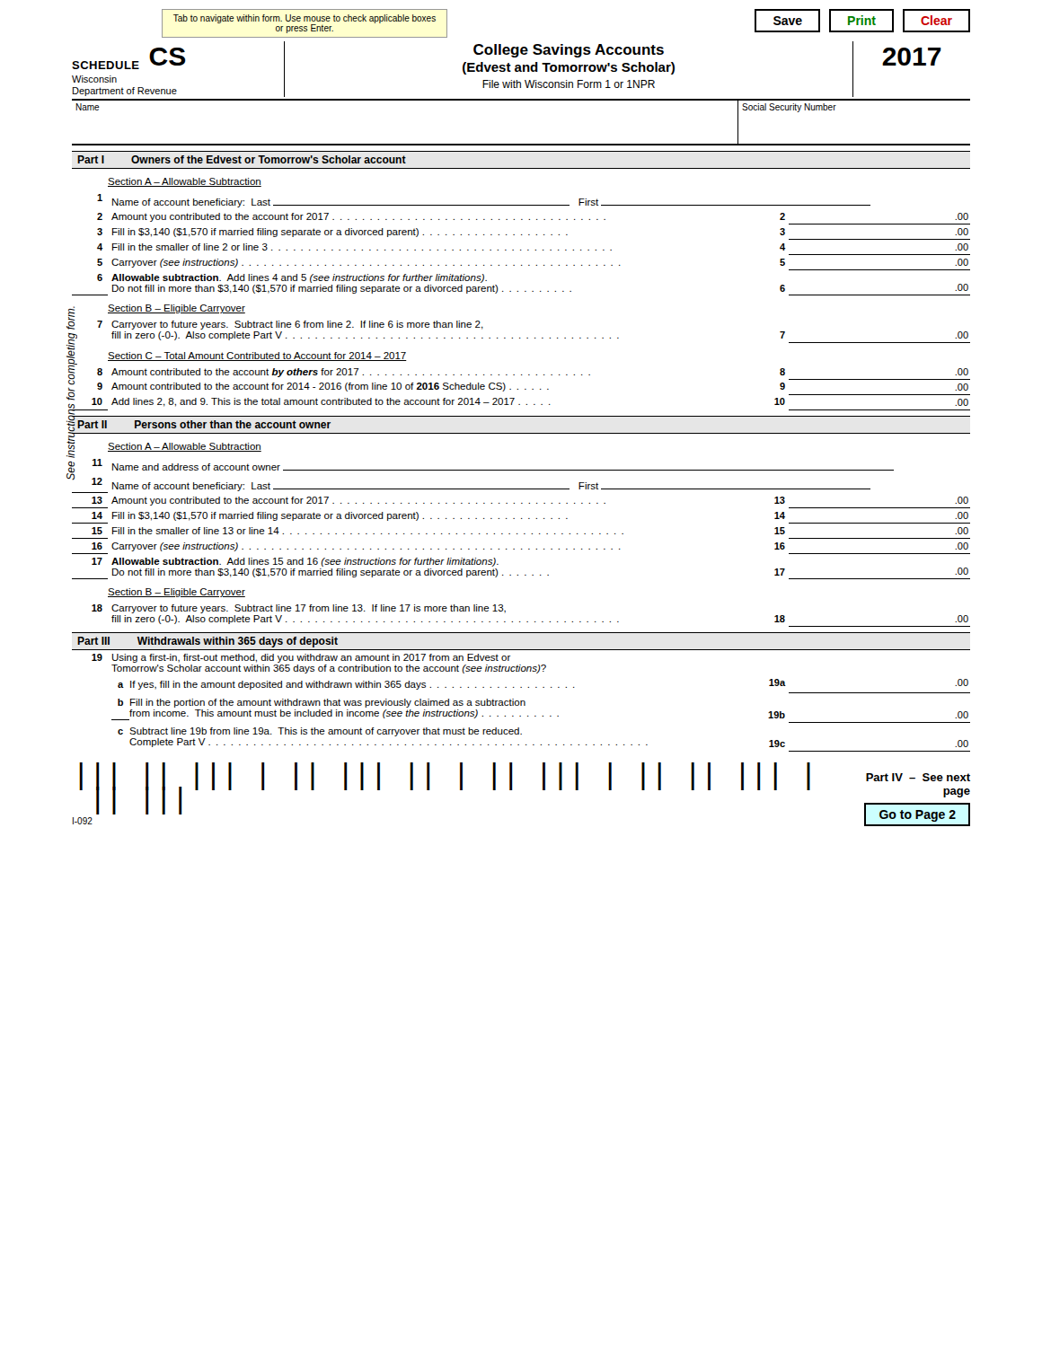Tab to navigate within form. Use mouse to check applicable boxes or press Enter.
Save
Print
Clear
SCHEDULE CS
Wisconsin
Department of Revenue
College Savings Accounts
(Edvest and Tomorrow's Scholar)
File with Wisconsin Form 1 or 1NPR
2017
Name
Social Security Number
See instructions for completing form.
Part IOwners of the Edvest or Tomorrow's Scholar account
Section A – Allowable Subtraction
| 1 | Name of account beneficiary: Last First |
| 2 | Amount you contributed to the account for 2017 . . . . . . . . . . . . . . . . . . . . . . . . . . . . . . . . . . . . . | 2 | .00 |
| 3 | Fill in $3,140 ($1,570 if married filing separate or a divorced parent) . . . . . . . . . . . . . . . . . . . . | 3 | .00 |
| 4 | Fill in the smaller of line 2 or line 3 . . . . . . . . . . . . . . . . . . . . . . . . . . . . . . . . . . . . . . . . . . . . . . | 4 | .00 |
| 5 | Carryover (see instructions) . . . . . . . . . . . . . . . . . . . . . . . . . . . . . . . . . . . . . . . . . . . . . . . . . . . | 5 | .00 |
| 6 | Allowable subtraction . Add lines 4 and 5 (see instructions for further limitations) . Do not fill in more than $3,140 ($1,570 if married filing separate or a divorced parent) . . . . . . . . . . | 6 | .00 |
Section B – Eligible Carryover
| 7 | Carryover to future years. Subtract line 6 from line 2. If line 6 is more than line 2, fill in zero (-0-). Also complete Part V . . . . . . . . . . . . . . . . . . . . . . . . . . . . . . . . . . . . . . . . . . . . . | 7 | .00 |
Section C – Total Amount Contributed to Account for 2014 – 2017
| 8 | Amount contributed to the account by others for 2017 . . . . . . . . . . . . . . . . . . . . . . . . . . . . . . . | 8 | .00 |
| 9 | Amount contributed to the account for 2014 - 2016 (from line 10 of 2016 Schedule CS) . . . . . . | 9 | .00 |
| 10 | Add lines 2, 8, and 9. This is the total amount contributed to the account for 2014 – 2017 . . . . . | 10 | .00 |
Part IIPersons other than the account owner
Section A – Allowable Subtraction
| 11 | Name and address of account owner |
| 12 | Name of account beneficiary: Last First |
| 13 | Amount you contributed to the account for 2017 . . . . . . . . . . . . . . . . . . . . . . . . . . . . . . . . . . . . . | 13 | .00 |
| 14 | Fill in $3,140 ($1,570 if married filing separate or a divorced parent) . . . . . . . . . . . . . . . . . . . . | 14 | .00 |
| 15 | Fill in the smaller of line 13 or line 14 . . . . . . . . . . . . . . . . . . . . . . . . . . . . . . . . . . . . . . . . . . . . . . | 15 | .00 |
| 16 | Carryover (see instructions) . . . . . . . . . . . . . . . . . . . . . . . . . . . . . . . . . . . . . . . . . . . . . . . . . . . | 16 | .00 |
| 17 | Allowable subtraction . Add lines 15 and 16 (see instructions for further limitations) . Do not fill in more than $3,140 ($1,570 if married filing separate or a divorced parent) . . . . . . . | 17 | .00 |
Section B – Eligible Carryover
| 18 | Carryover to future years. Subtract line 17 from line 13. If line 17 is more than line 13, fill in zero (-0-). Also complete Part V . . . . . . . . . . . . . . . . . . . . . . . . . . . . . . . . . . . . . . . . . . . . . | 18 | .00 |
Part IIIWithdrawals within 365 days of deposit
| 19 | Using a first-in, first-out method, did you withdraw an amount in 2017 from an Edvest or Tomorrow's Scholar account within 365 days of a contribution to the account (see instructions) ? |
| | / a / If yes, fill in the amount deposited and withdrawn within 365 days . . . . . . . . . . . . . . . . . . . . / | 19a | .00 |
| | / b / Fill in the portion of the amount withdrawn that was previously claimed as a subtraction from income. This amount must be included in income (see the instructions) . . . . . . . . . . . / | 19b | .00 |
| | / c / Subtract line 19b from line 19a. This is the amount of carryover that must be reduced. Complete Part V . . . . . . . . . . . . . . . . . . . . . . . . . . . . . . . . . . . . . . . . . . . . . . . . . . . . . . . . . . . / | 19c | .00 |
||| || ||| | || ||| || | || ||| | || || ||| | || |||
I-092
Part IV – See next page
Go to Page 2